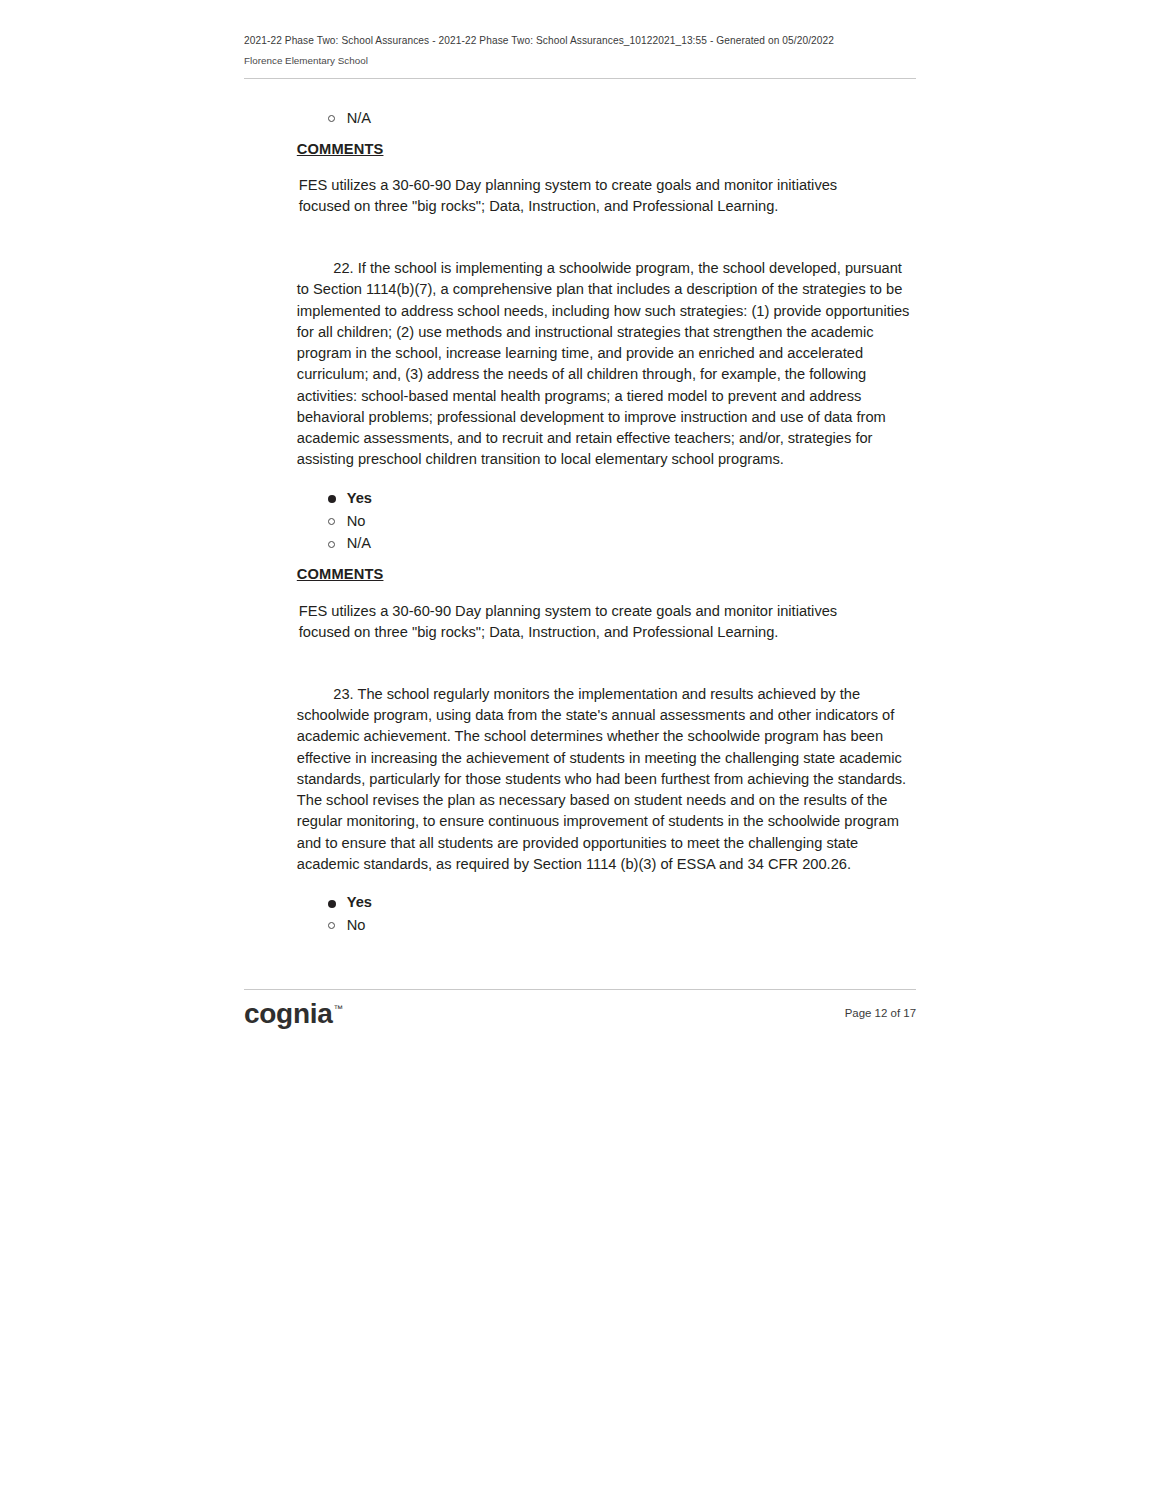2021-22 Phase Two: School Assurances - 2021-22 Phase Two: School Assurances_10122021_13:55 - Generated on 05/20/2022
Florence Elementary School
N/A
COMMENTS
FES utilizes a 30-60-90 Day planning system to create goals and monitor initiatives focused on three "big rocks"; Data, Instruction, and Professional Learning.
22. If the school is implementing a schoolwide program, the school developed, pursuant to Section 1114(b)(7), a comprehensive plan that includes a description of the strategies to be implemented to address school needs, including how such strategies: (1) provide opportunities for all children; (2) use methods and instructional strategies that strengthen the academic program in the school, increase learning time, and provide an enriched and accelerated curriculum; and, (3) address the needs of all children through, for example, the following activities: school-based mental health programs; a tiered model to prevent and address behavioral problems; professional development to improve instruction and use of data from academic assessments, and to recruit and retain effective teachers; and/or, strategies for assisting preschool children transition to local elementary school programs.
Yes
No
N/A
COMMENTS
FES utilizes a 30-60-90 Day planning system to create goals and monitor initiatives focused on three "big rocks"; Data, Instruction, and Professional Learning.
23. The school regularly monitors the implementation and results achieved by the schoolwide program, using data from the state's annual assessments and other indicators of academic achievement. The school determines whether the schoolwide program has been effective in increasing the achievement of students in meeting the challenging state academic standards, particularly for those students who had been furthest from achieving the standards. The school revises the plan as necessary based on student needs and on the results of the regular monitoring, to ensure continuous improvement of students in the schoolwide program and to ensure that all students are provided opportunities to meet the challenging state academic standards, as required by Section 1114 (b)(3) of ESSA and 34 CFR 200.26.
Yes
No
cognia™
Page 12 of 17